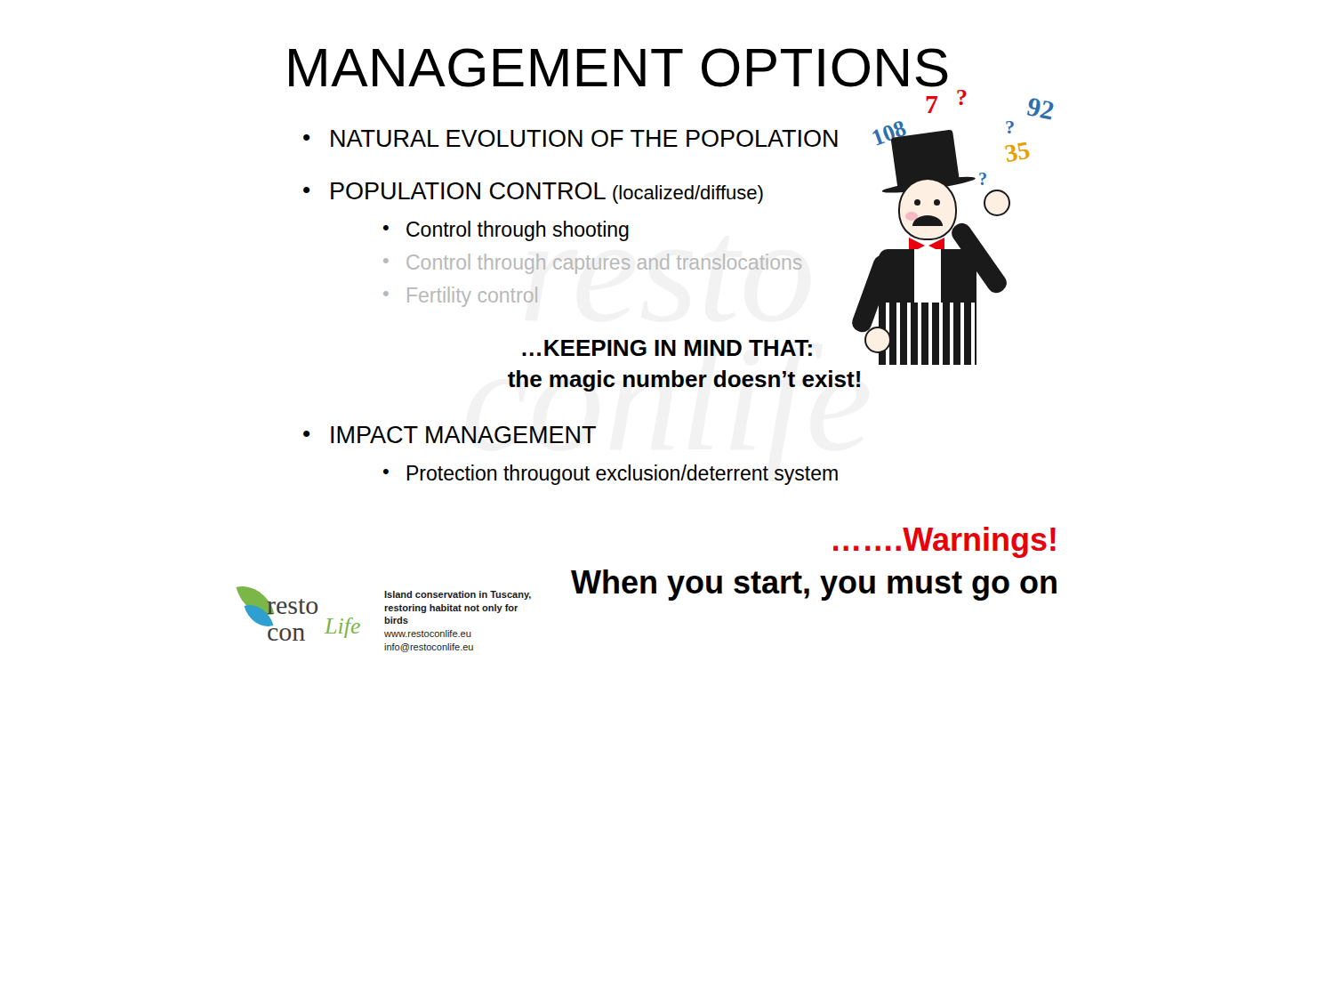resto conlife
108 7 ? 92 ? 8 35 ? ?
MANAGEMENT OPTIONS
NATURAL EVOLUTION OF THE POPOLATION
POPULATION CONTROL (localized/diffuse)
Control through shooting
Control through captures and translocations
Fertility control
…KEEPING IN MIND THAT: the magic number doesn’t exist!
IMPACT MANAGEMENT
Protection througout exclusion/deterrent system
…….Warnings! When you start, you must go on
resto
con
Life
Island conservation in Tuscany, restoring habitat not only for birds
www.restoconlife.eu
info@restoconlife.eu